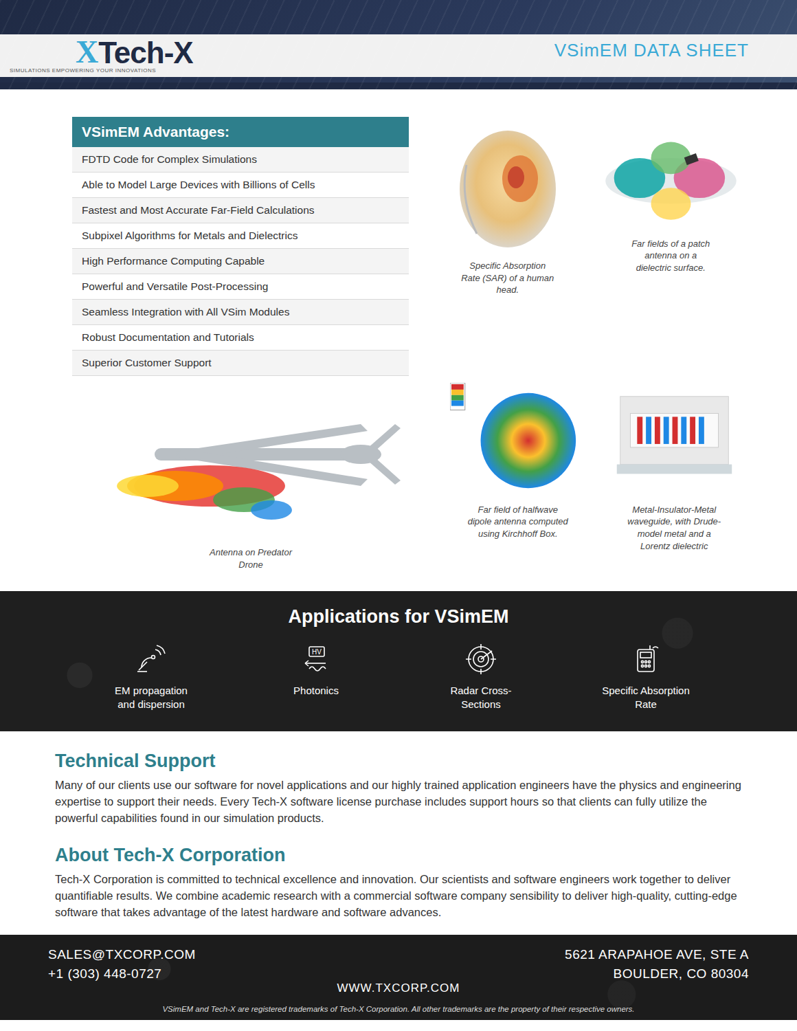XTech-X
SIMULATIONS EMPOWERING YOUR INNOVATIONS
VSimEM DATA SHEET
VSimEM Advantages:
FDTD Code for Complex Simulations
Able to Model Large Devices with Billions of Cells
Fastest and Most Accurate Far-Field Calculations
Subpixel Algorithms for Metals and Dielectrics
High Performance Computing Capable
Powerful and Versatile Post-Processing
Seamless Integration with All VSim Modules
Robust Documentation and Tutorials
Superior Customer Support
Specific Absorption
Rate (SAR) of a human
head.
Far fields of a patch
antenna on a
dielectric surface.
Antenna on Predator
Drone
Far field of halfwave
dipole antenna computed
using Kirchhoff Box.
Metal-Insulator-Metal
waveguide, with Drude-
model metal and a
Lorentz dielectric
Applications for VSimEM
EM propagation
and dispersion
HV
Photonics
Radar Cross-
Sections
Specific Absorption
Rate
Technical Support
Many of our clients use our software for novel applications and our highly trained application engineers have the physics and engineering expertise to support their needs. Every Tech-X software license purchase includes support hours so that clients can fully utilize the powerful capabilities found in our simulation products.
About Tech-X Corporation
Tech-X Corporation is committed to technical excellence and innovation. Our scientists and software engineers work together to deliver quantifiable results. We combine academic research with a commercial software company sensibility to deliver high-quality, cutting-edge software that takes advantage of the latest hardware and software advances.
SALES@TXCORP.COM
+1 (303) 448-0727
5621 ARAPAHOE AVE, STE A
BOULDER, CO 80304
WWW.TXCORP.COM
VSimEM and Tech-X are registered trademarks of Tech-X Corporation. All other trademarks are the property of their respective owners.